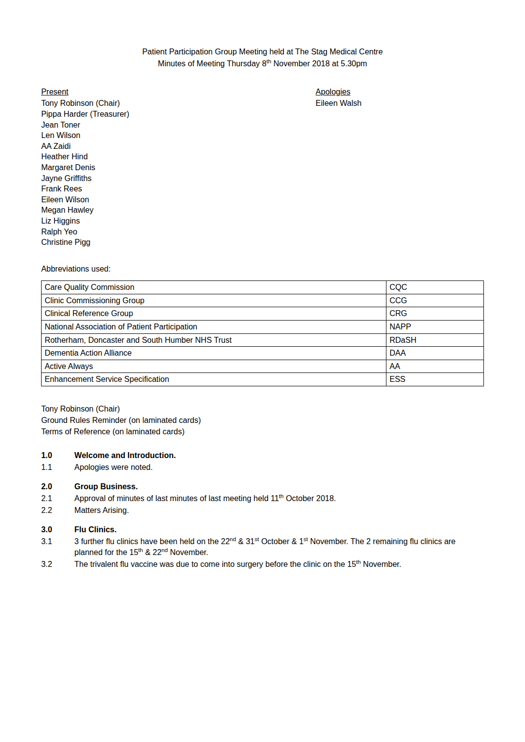Patient Participation Group Meeting held at The Stag Medical Centre
Minutes of Meeting Thursday 8th November 2018 at 5.30pm
| Present Tony Robinson (Chair) Pippa Harder (Treasurer) Jean Toner Len Wilson AA Zaidi Heather Hind Margaret Denis Jayne Griffiths Frank Rees Eileen Wilson Megan Hawley Liz Higgins Ralph Yeo Christine Pigg | Apologies Eileen Walsh |
Abbreviations used:
| Care Quality Commission | CQC |
| Clinic Commissioning Group | CCG |
| Clinical Reference Group | CRG |
| National Association of Patient Participation | NAPP |
| Rotherham, Doncaster and South Humber NHS Trust | RDaSH |
| Dementia Action Alliance | DAA |
| Active Always | AA |
| Enhancement Service Specification | ESS |
Tony Robinson (Chair)
Ground Rules Reminder (on laminated cards)
Terms of Reference (on laminated cards)
1.0 Welcome and Introduction.
1.1 Apologies were noted.
2.0 Group Business.
2.1 Approval of minutes of last minutes of last meeting held 11th October 2018.
2.2 Matters Arising.
3.0 Flu Clinics.
3.1 3 further flu clinics have been held on the 22nd & 31st October & 1st November. The 2 remaining flu clinics are planned for the 15th & 22nd November.
3.2 The trivalent flu vaccine was due to come into surgery before the clinic on the 15th November.